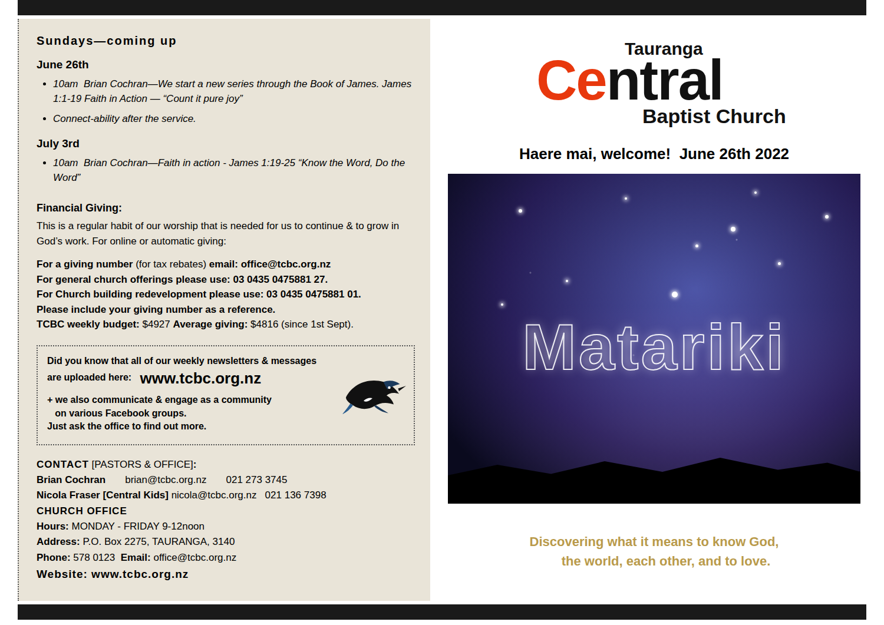Sundays—coming up
June 26th
10am Brian Cochran—We start a new series through the Book of James. James 1:1-19 Faith in Action — “Count it pure joy”
Connect-ability after the service.
July 3rd
10am Brian Cochran—Faith in action - James 1:19-25 “Know the Word, Do the Word”
Financial Giving:
This is a regular habit of our worship that is needed for us to continue & to grow in God’s work. For online or automatic giving:
For a giving number (for tax rebates) email: office@tcbc.org.nz
For general church offerings please use: 03 0435 0475881 27.
For Church building redevelopment please use: 03 0435 0475881 01.
Please include your giving number as a reference.
TCBC weekly budget: $4927 Average giving: $4816 (since 1st Sept).
Did you know that all of our weekly newsletters & messages
are uploaded here: www.tcbc.org.nz
+ we also communicate & engage as a community
on various Facebook groups.
Just ask the office to find out more.
CONTACT [PASTORS & OFFICE]:
Brian Cochran brian@tcbc.org.nz 021 273 3745
Nicola Fraser [Central Kids] nicola@tcbc.org.nz 021 136 7398
CHURCH OFFICE
Hours: MONDAY - FRIDAY 9-12noon
Address: P.O. Box 2275, TAURANGA, 3140
Phone: 578 0123 Email: office@tcbc.org.nz
Website: www.tcbc.org.nz
Tauranga Central Baptist Church
Haere mai, welcome! June 26th 2022
Matariki
Discovering what it means to know God, the world, each other, and to love.